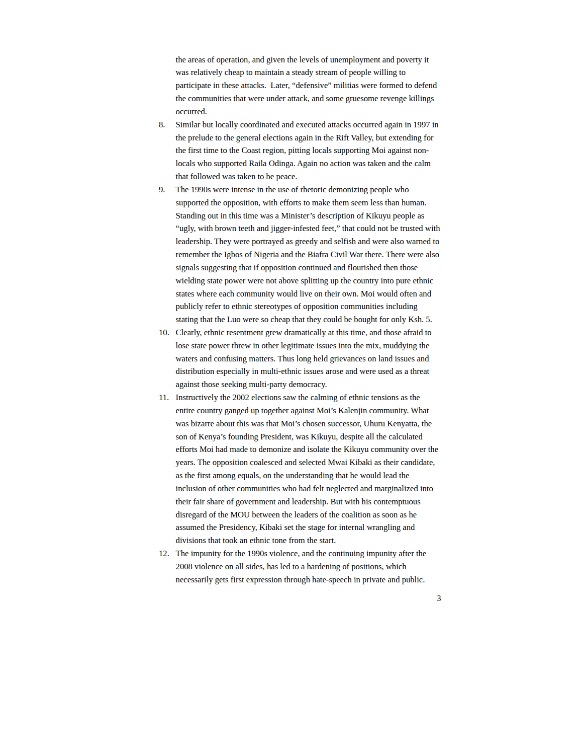the areas of operation, and given the levels of unemployment and poverty it was relatively cheap to maintain a steady stream of people willing to participate in these attacks. Later, “defensive” militias were formed to defend the communities that were under attack, and some gruesome revenge killings occurred.
8. Similar but locally coordinated and executed attacks occurred again in 1997 in the prelude to the general elections again in the Rift Valley, but extending for the first time to the Coast region, pitting locals supporting Moi against non-locals who supported Raila Odinga. Again no action was taken and the calm that followed was taken to be peace.
9. The 1990s were intense in the use of rhetoric demonizing people who supported the opposition, with efforts to make them seem less than human. Standing out in this time was a Minister’s description of Kikuyu people as “ugly, with brown teeth and jigger-infested feet,” that could not be trusted with leadership. They were portrayed as greedy and selfish and were also warned to remember the Igbos of Nigeria and the Biafra Civil War there. There were also signals suggesting that if opposition continued and flourished then those wielding state power were not above splitting up the country into pure ethnic states where each community would live on their own. Moi would often and publicly refer to ethnic stereotypes of opposition communities including stating that the Luo were so cheap that they could be bought for only Ksh. 5.
10. Clearly, ethnic resentment grew dramatically at this time, and those afraid to lose state power threw in other legitimate issues into the mix, muddying the waters and confusing matters. Thus long held grievances on land issues and distribution especially in multi-ethnic issues arose and were used as a threat against those seeking multi-party democracy.
11. Instructively the 2002 elections saw the calming of ethnic tensions as the entire country ganged up together against Moi’s Kalenjin community. What was bizarre about this was that Moi’s chosen successor, Uhuru Kenyatta, the son of Kenya’s founding President, was Kikuyu, despite all the calculated efforts Moi had made to demonize and isolate the Kikuyu community over the years. The opposition coalesced and selected Mwai Kibaki as their candidate, as the first among equals, on the understanding that he would lead the inclusion of other communities who had felt neglected and marginalized into their fair share of government and leadership. But with his contemptuous disregard of the MOU between the leaders of the coalition as soon as he assumed the Presidency, Kibaki set the stage for internal wrangling and divisions that took an ethnic tone from the start.
12. The impunity for the 1990s violence, and the continuing impunity after the 2008 violence on all sides, has led to a hardening of positions, which necessarily gets first expression through hate-speech in private and public.
3